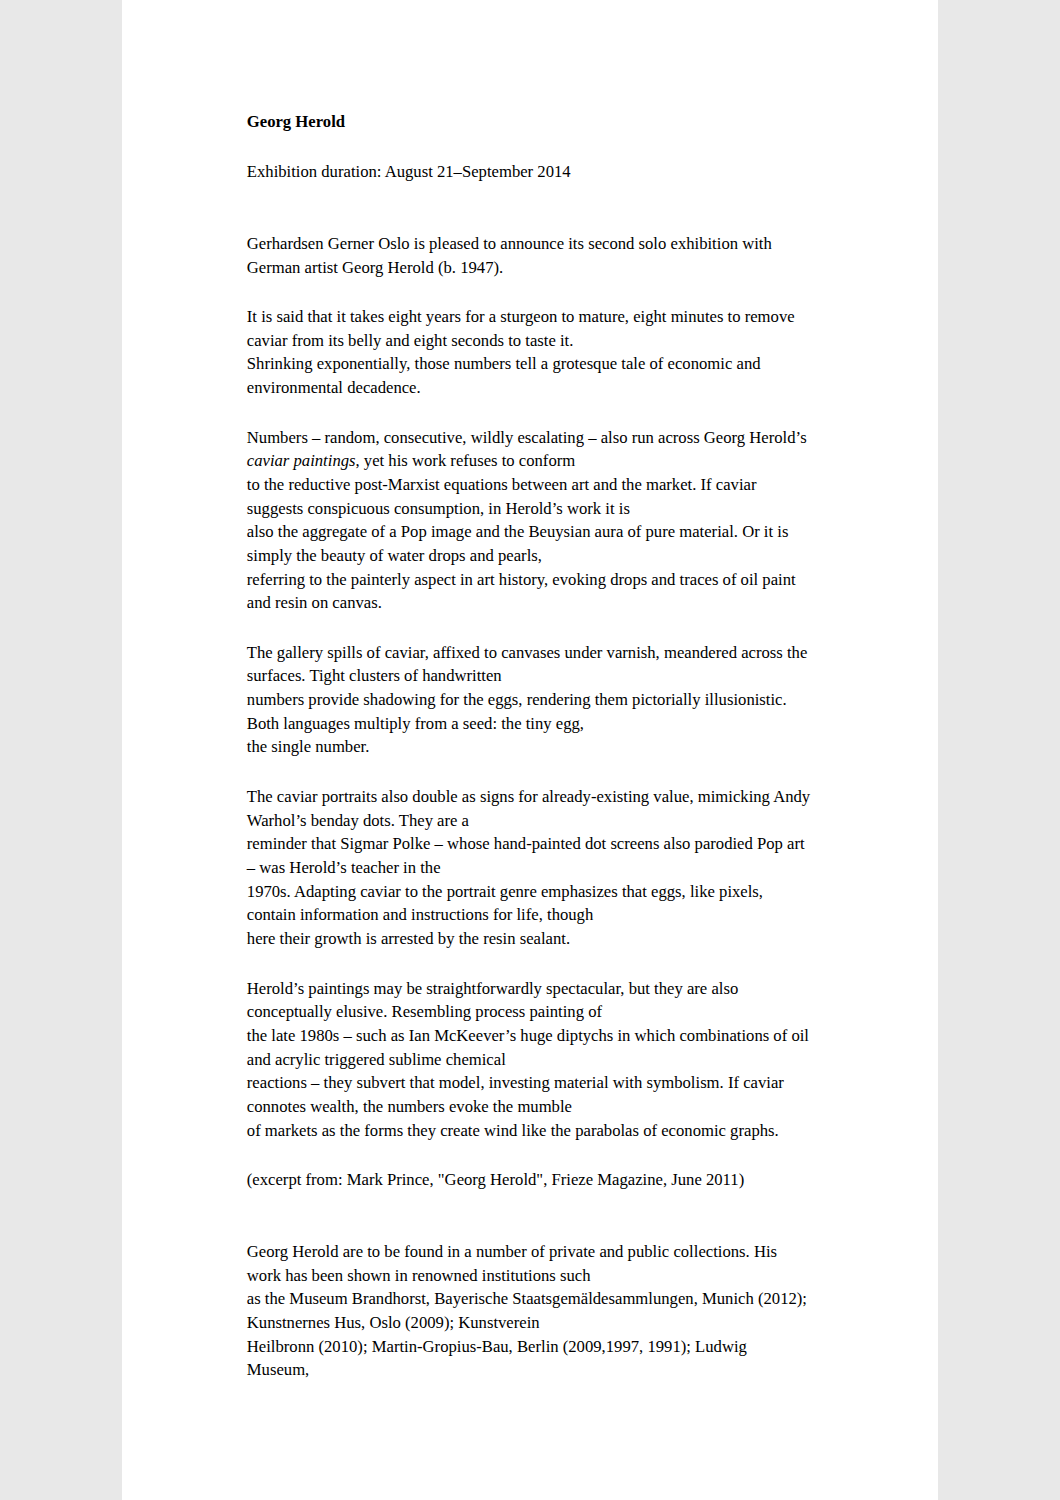Georg Herold
Exhibition duration: August 21–September 2014
Gerhardsen Gerner Oslo is pleased to announce its second solo exhibition with German artist Georg Herold (b. 1947).
It is said that it takes eight years for a sturgeon to mature, eight minutes to remove caviar from its belly and eight seconds to taste it.
Shrinking exponentially, those numbers tell a grotesque tale of economic and environmental decadence.
Numbers – random, consecutive, wildly escalating – also run across Georg Herold’s caviar paintings, yet his work refuses to conform
to the reductive post-Marxist equations between art and the market. If caviar suggests conspicuous consumption, in Herold’s work it is
also the aggregate of a Pop image and the Beuysian aura of pure material. Or it is simply the beauty of water drops and pearls,
referring to the painterly aspect in art history, evoking drops and traces of oil paint and resin on canvas.
The gallery spills of caviar, affixed to canvases under varnish, meandered across the surfaces. Tight clusters of handwritten
numbers provide shadowing for the eggs, rendering them pictorially illusionistic. Both languages multiply from a seed: the tiny egg,
the single number.
The caviar portraits also double as signs for already-existing value, mimicking Andy Warhol’s benday dots. They are a
reminder that Sigmar Polke – whose hand-painted dot screens also parodied Pop art – was Herold’s teacher in the
1970s. Adapting caviar to the portrait genre emphasizes that eggs, like pixels, contain information and instructions for life, though
here their growth is arrested by the resin sealant.
Herold’s paintings may be straightforwardly spectacular, but they are also conceptually elusive. Resembling process painting of
the late 1980s – such as Ian McKeever’s huge diptychs in which combinations of oil and acrylic triggered sublime chemical
reactions – they subvert that model, investing material with symbolism. If caviar connotes wealth, the numbers evoke the mumble
of markets as the forms they create wind like the parabolas of economic graphs.
(excerpt from: Mark Prince, "Georg Herold", Frieze Magazine, June 2011)
Georg Herold are to be found in a number of private and public collections. His work has been shown in renowned institutions such
as the Museum Brandhorst, Bayerische Staatsgemäldesammlungen, Munich (2012); Kunstnernes Hus, Oslo (2009); Kunstverein
Heilbronn (2010); Martin-Gropius-Bau, Berlin (2009,1997, 1991); Ludwig Museum,